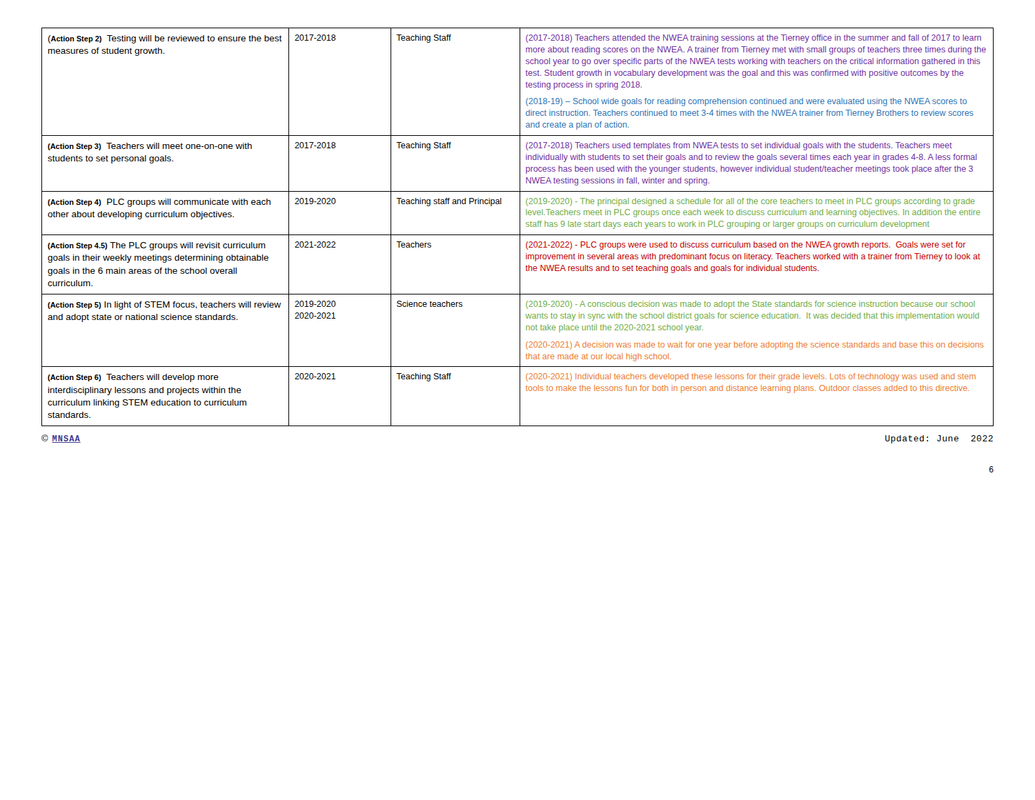| ( Action Step 2) Testing will be reviewed to ensure the best measures of student growth. | 2017-2018 | Teaching Staff | (2017-2018) Teachers attended the NWEA training sessions at the Tierney office in the summer and fall of 2017 to learn more about reading scores on the NWEA. A trainer from Tierney met with small groups of teachers three times during the school year to go over specific parts of the NWEA tests working with teachers on the critical information gathered in this test. Student growth in vocabulary development was the goal and this was confirmed with positive outcomes by the testing process in spring 2018. (2018-19) – School wide goals for reading comprehension continued and were evaluated using the NWEA scores to direct instruction. Teachers continued to meet 3-4 times with the NWEA trainer from Tierney Brothers to review scores and create a plan of action. |
| (Action Step 3) Teachers will meet one-on-one with students to set personal goals. | 2017-2018 | Teaching Staff | (2017-2018) Teachers used templates from NWEA tests to set individual goals with the students. Teachers meet individually with students to set their goals and to review the goals several times each year in grades 4-8. A less formal process has been used with the younger students, however individual student/teacher meetings took place after the 3 NWEA testing sessions in fall, winter and spring. |
| (Action Step 4) PLC groups will communicate with each other about developing curriculum objectives. | 2019-2020 | Teaching staff and Principal | (2019-2020) - The principal designed a schedule for all of the core teachers to meet in PLC groups according to grade level.Teachers meet in PLC groups once each week to discuss curriculum and learning objectives. In addition the entire staff has 9 late start days each years to work in PLC grouping or larger groups on curriculum development |
| (Action Step 4.5) The PLC groups will revisit curriculum goals in their weekly meetings determining obtainable goals in the 6 main areas of the school overall curriculum. | 2021-2022 | Teachers | (2021-2022) - PLC groups were used to discuss curriculum based on the NWEA growth reports. Goals were set for improvement in several areas with predominant focus on literacy. Teachers worked with a trainer from Tierney to look at the NWEA results and to set teaching goals and goals for individual students. |
| (Action Step 5) In light of STEM focus, teachers will review and adopt state or national science standards. | 2019-2020 2020-2021 | Science teachers | (2019-2020) - A conscious decision was made to adopt the State standards for science instruction because our school wants to stay in sync with the school district goals for science education. It was decided that this implementation would not take place until the 2020-2021 school year. (2020-2021) A decision was made to wait for one year before adopting the science standards and base this on decisions that are made at our local high school. |
| (Action Step 6) Teachers will develop more interdisciplinary lessons and projects within the curriculum linking STEM education to curriculum standards. | 2020-2021 | Teaching Staff | (2020-2021) Individual teachers developed these lessons for their grade levels. Lots of technology was used and stem tools to make the lessons fun for both in person and distance learning plans. Outdoor classes added to this directive. |
©MNSAA
Updated: June 2022
6